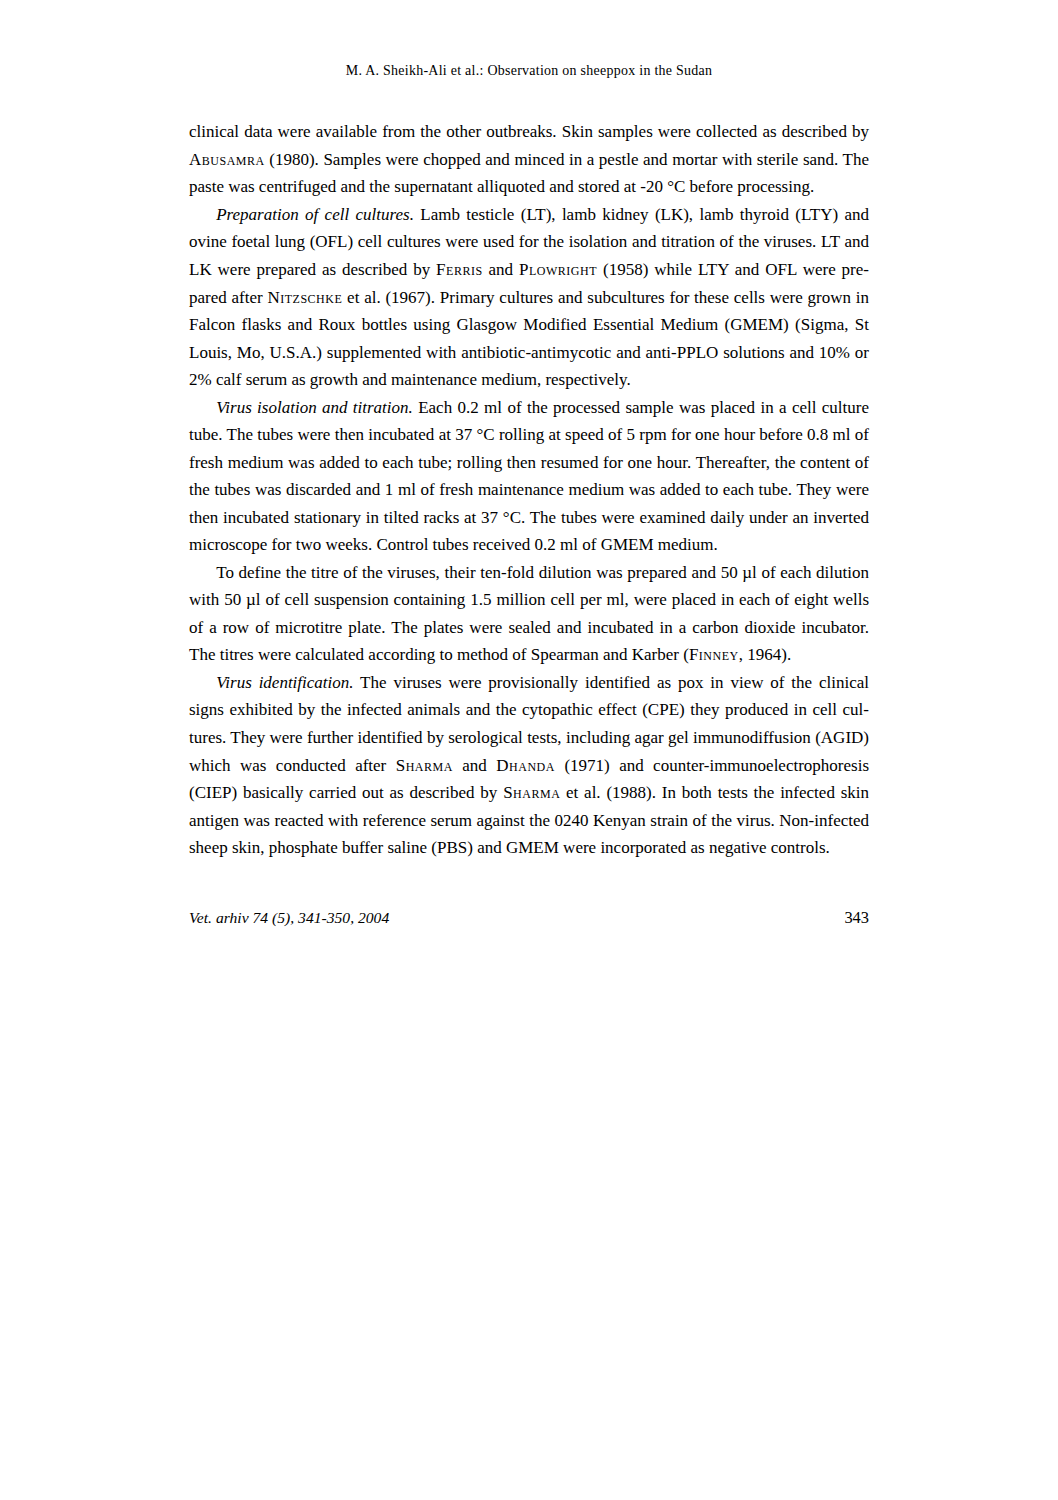M. A. Sheikh-Ali et al.: Observation on sheeppox in the Sudan
clinical data were available from the other outbreaks. Skin samples were collected as described by Abusamra (1980). Samples were chopped and minced in a pestle and mortar with sterile sand. The paste was centrifuged and the supernatant alliquoted and stored at -20 °C before processing.
Preparation of cell cultures. Lamb testicle (LT), lamb kidney (LK), lamb thyroid (LTY) and ovine foetal lung (OFL) cell cultures were used for the isolation and titration of the viruses. LT and LK were prepared as described by Ferris and Plowright (1958) while LTY and OFL were prepared after Nitzschke et al. (1967). Primary cultures and subcultures for these cells were grown in Falcon flasks and Roux bottles using Glasgow Modified Essential Medium (GMEM) (Sigma, St Louis, Mo, U.S.A.) supplemented with antibiotic-antimycotic and anti-PPLO solutions and 10% or 2% calf serum as growth and maintenance medium, respectively.
Virus isolation and titration. Each 0.2 ml of the processed sample was placed in a cell culture tube. The tubes were then incubated at 37 °C rolling at speed of 5 rpm for one hour before 0.8 ml of fresh medium was added to each tube; rolling then resumed for one hour. Thereafter, the content of the tubes was discarded and 1 ml of fresh maintenance medium was added to each tube. They were then incubated stationary in tilted racks at 37 °C. The tubes were examined daily under an inverted microscope for two weeks. Control tubes received 0.2 ml of GMEM medium.
To define the titre of the viruses, their ten-fold dilution was prepared and 50 µl of each dilution with 50 µl of cell suspension containing 1.5 million cell per ml, were placed in each of eight wells of a row of microtitre plate. The plates were sealed and incubated in a carbon dioxide incubator. The titres were calculated according to method of Spearman and Karber (Finney, 1964).
Virus identification. The viruses were provisionally identified as pox in view of the clinical signs exhibited by the infected animals and the cytopathic effect (CPE) they produced in cell cultures. They were further identified by serological tests, including agar gel immunodiffusion (AGID) which was conducted after Sharma and Dhanda (1971) and counter-immunoelectrophoresis (CIEP) basically carried out as described by Sharma et al. (1988). In both tests the infected skin antigen was reacted with reference serum against the 0240 Kenyan strain of the virus. Non-infected sheep skin, phosphate buffer saline (PBS) and GMEM were incorporated as negative controls.
Vet. arhiv 74 (5), 341-350, 2004 343